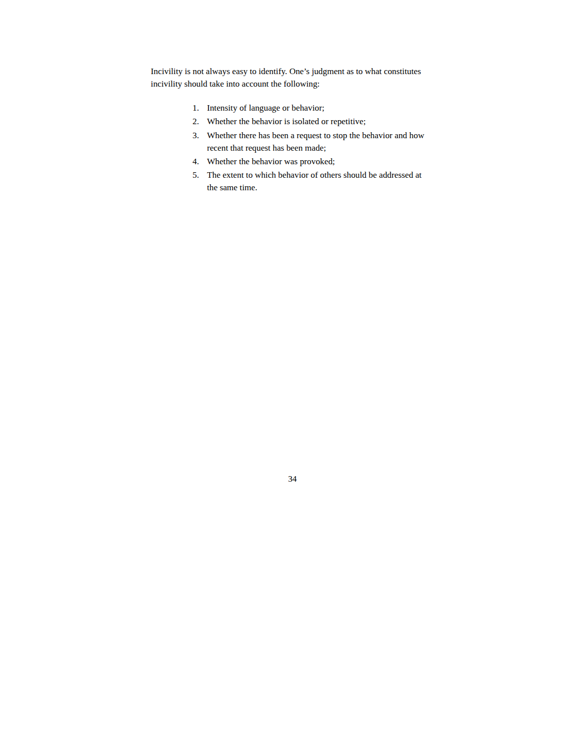Incivility is not always easy to identify. One’s judgment as to what constitutes incivility should take into account the following:
Intensity of language or behavior;
Whether the behavior is isolated or repetitive;
Whether there has been a request to stop the behavior and how recent that request has been made;
Whether the behavior was provoked;
The extent to which behavior of others should be addressed at the same time.
34